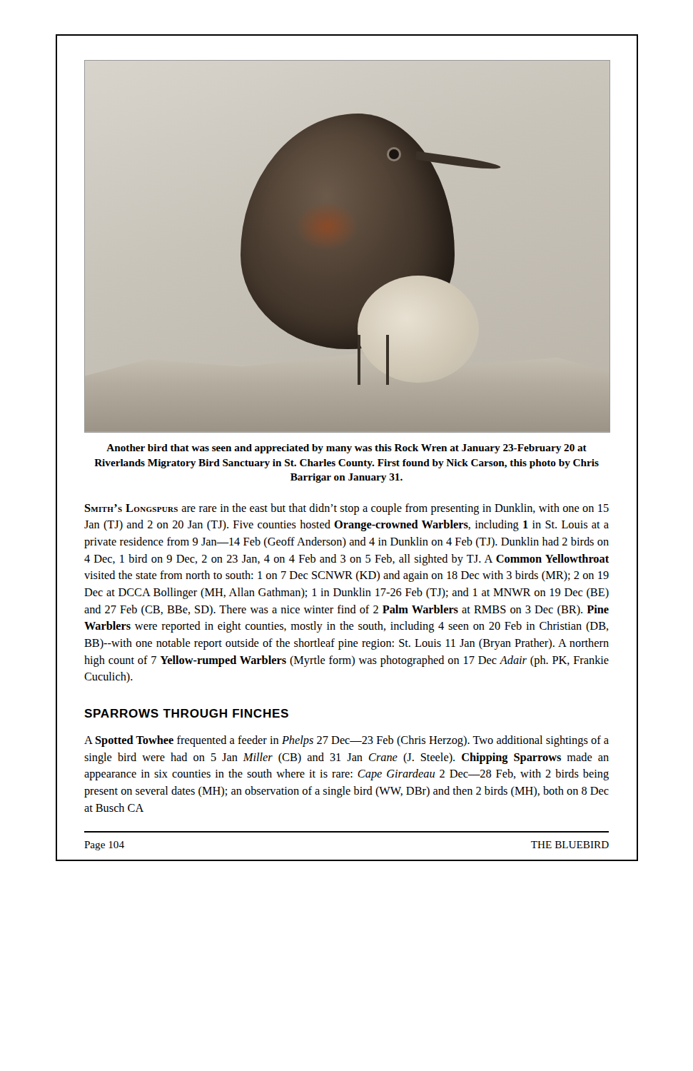Another bird that was seen and appreciated by many was this Rock Wren at January 23-February 20 at Riverlands Migratory Bird Sanctuary in St. Charles County. First found by Nick Carson, this photo by Chris Barrigar on January 31.
Smith’s Longspurs are rare in the east but that didn’t stop a couple from presenting in Dunklin, with one on 15 Jan (TJ) and 2 on 20 Jan (TJ). Five counties hosted Orange-crowned Warblers, including 1 in St. Louis at a private residence from 9 Jan—14 Feb (Geoff Anderson) and 4 in Dunklin on 4 Feb (TJ). Dunklin had 2 birds on 4 Dec, 1 bird on 9 Dec, 2 on 23 Jan, 4 on 4 Feb and 3 on 5 Feb, all sighted by TJ. A Common Yellowthroat visited the state from north to south: 1 on 7 Dec SCNWR (KD) and again on 18 Dec with 3 birds (MR); 2 on 19 Dec at DCCA Bollinger (MH, Allan Gathman); 1 in Dunklin 17-26 Feb (TJ); and 1 at MNWR on 19 Dec (BE) and 27 Feb (CB, BBe, SD). There was a nice winter find of 2 Palm Warblers at RMBS on 3 Dec (BR). Pine Warblers were reported in eight counties, mostly in the south, including 4 seen on 20 Feb in Christian (DB, BB)--with one notable report outside of the shortleaf pine region: St. Louis 11 Jan (Bryan Prather). A northern high count of 7 Yellow-rumped Warblers (Myrtle form) was photographed on 17 Dec Adair (ph. PK, Frankie Cuculich).
SPARROWS THROUGH FINCHES
A Spotted Towhee frequented a feeder in Phelps 27 Dec—23 Feb (Chris Herzog). Two additional sightings of a single bird were had on 5 Jan Miller (CB) and 31 Jan Crane (J. Steele). Chipping Sparrows made an appearance in six counties in the south where it is rare: Cape Girardeau 2 Dec—28 Feb, with 2 birds being present on several dates (MH); an observation of a single bird (WW, DBr) and then 2 birds (MH), both on 8 Dec at Busch CA
Page 104
THE BLUEBIRD